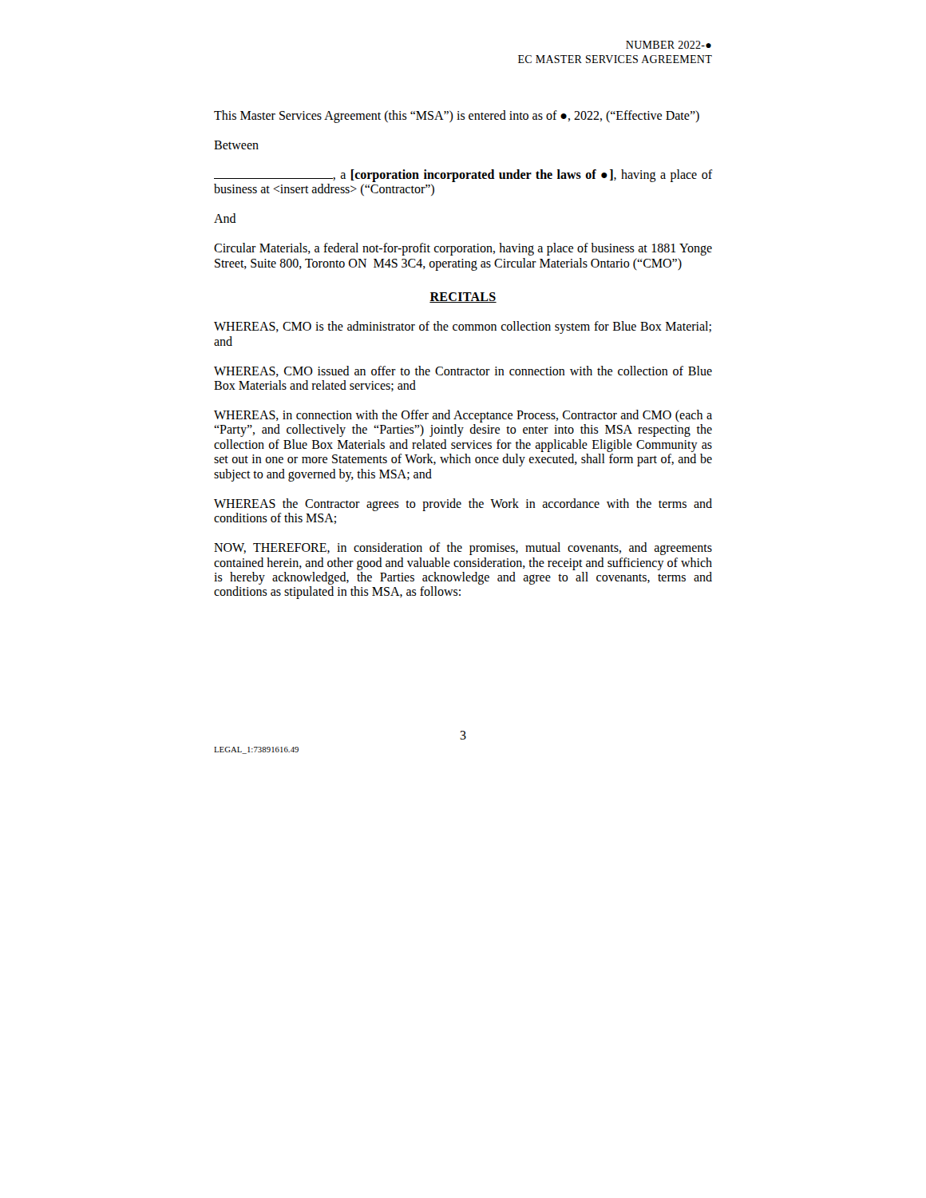NUMBER 2022-● EC MASTER SERVICES AGREEMENT
This Master Services Agreement (this “MSA”) is entered into as of ●, 2022, (“Effective Date”)
Between
, a [corporation incorporated under the laws of ●], having a place of business at <insert address> (“Contractor”)
And
Circular Materials, a federal not-for-profit corporation, having a place of business at 1881 Yonge Street, Suite 800, Toronto ON M4S 3C4, operating as Circular Materials Ontario (“CMO”)
RECITALS
WHEREAS, CMO is the administrator of the common collection system for Blue Box Material; and
WHEREAS, CMO issued an offer to the Contractor in connection with the collection of Blue Box Materials and related services; and
WHEREAS, in connection with the Offer and Acceptance Process, Contractor and CMO (each a “Party”, and collectively the “Parties”) jointly desire to enter into this MSA respecting the collection of Blue Box Materials and related services for the applicable Eligible Community as set out in one or more Statements of Work, which once duly executed, shall form part of, and be subject to and governed by, this MSA; and
WHEREAS the Contractor agrees to provide the Work in accordance with the terms and conditions of this MSA;
NOW, THEREFORE, in consideration of the promises, mutual covenants, and agreements contained herein, and other good and valuable consideration, the receipt and sufficiency of which is hereby acknowledged, the Parties acknowledge and agree to all covenants, terms and conditions as stipulated in this MSA, as follows:
3
LEGAL_1:73891616.49